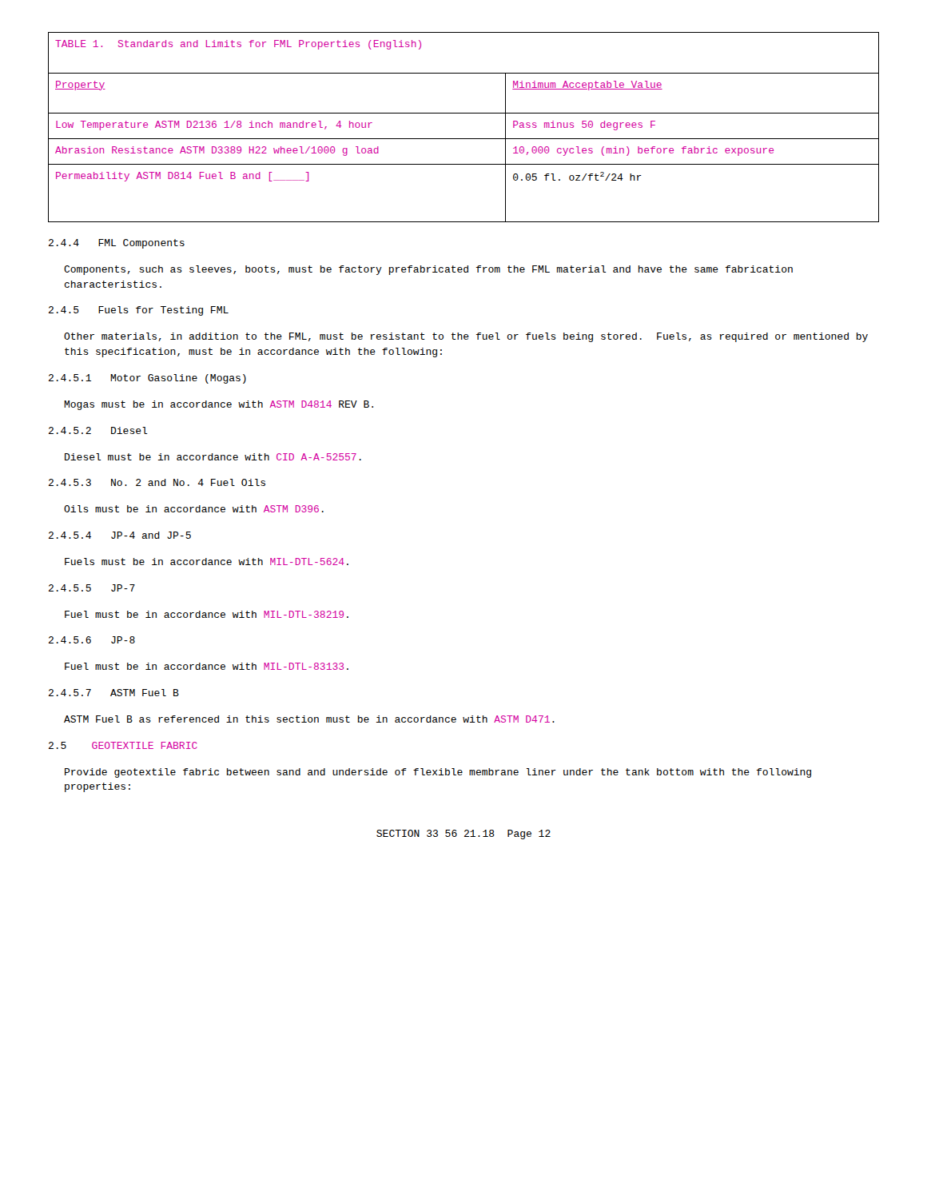| TABLE 1. Standards and Limits for FML Properties (English) |
| Property | Minimum Acceptable Value |
| Low Temperature ASTM D2136 1/8 inch mandrel, 4 hour | Pass minus 50 degrees F |
| Abrasion Resistance ASTM D3389 H22 wheel/1000 g load | 10,000 cycles (min) before fabric exposure |
| Permeability ASTM D814 Fuel B and [_____] | 0.05 fl. oz/ft 2 /24 hr |
2.4.4 FML Components
Components, such as sleeves, boots, must be factory prefabricated from the FML material and have the same fabrication characteristics.
2.4.5 Fuels for Testing FML
Other materials, in addition to the FML, must be resistant to the fuel or fuels being stored. Fuels, as required or mentioned by this specification, must be in accordance with the following:
2.4.5.1 Motor Gasoline (Mogas)
Mogas must be in accordance with ASTM D4814 REV B.
2.4.5.2 Diesel
Diesel must be in accordance with CID A-A-52557.
2.4.5.3 No. 2 and No. 4 Fuel Oils
Oils must be in accordance with ASTM D396.
2.4.5.4 JP-4 and JP-5
Fuels must be in accordance with MIL-DTL-5624.
2.4.5.5 JP-7
Fuel must be in accordance with MIL-DTL-38219.
2.4.5.6 JP-8
Fuel must be in accordance with MIL-DTL-83133.
2.4.5.7 ASTM Fuel B
ASTM Fuel B as referenced in this section must be in accordance with ASTM D471.
2.5 GEOTEXTILE FABRIC
Provide geotextile fabric between sand and underside of flexible membrane liner under the tank bottom with the following properties:
SECTION 33 56 21.18 Page 12